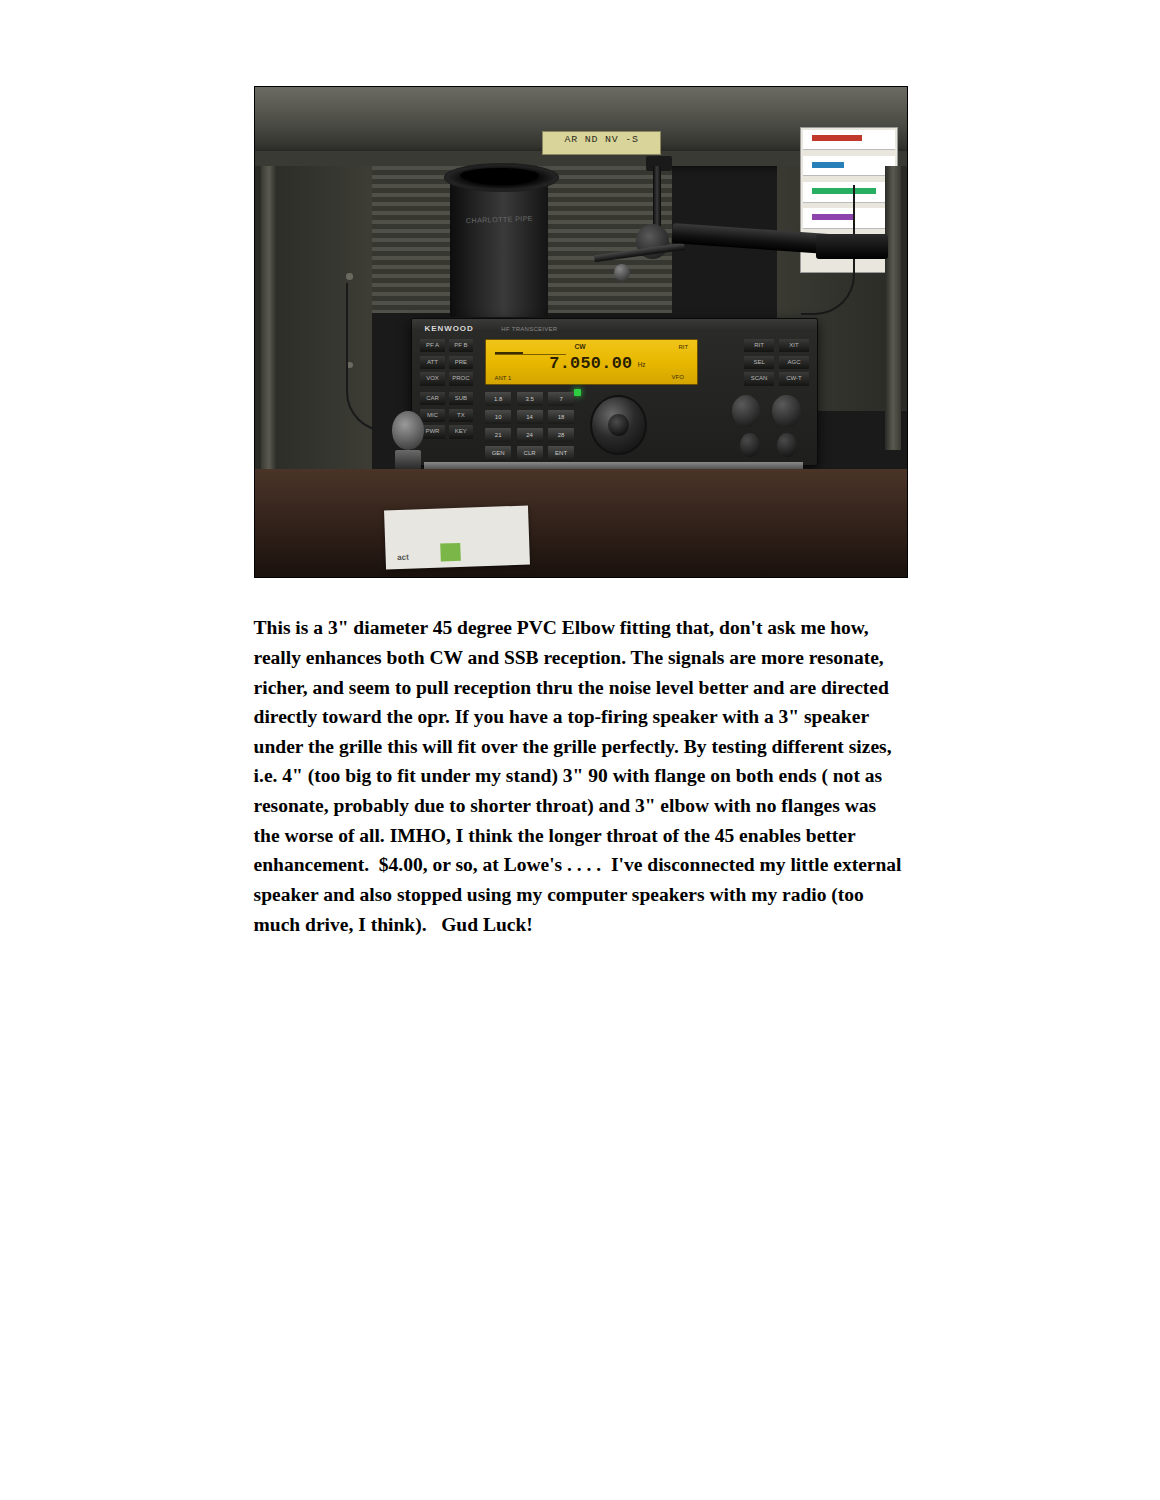AR ND NV -S
CHARLOTTE PIPE
KENWOOD
HF TRANSCEIVER
PF A
PF B
ATT
PRE
VOX
PROC
CAR
SUB
MIC
TX
PWR
KEY
CW
7.050.00
Hz
RIT
VFO
ANT 1
RIT
XIT
SEL
AGC
SCAN
CW-T
1.8
3.5
7
10
14
18
21
24
28
GEN
CLR
ENT
act
This is a 3" diameter 45 degree PVC Elbow fitting that, don't ask me how, really enhances both CW and SSB reception. The signals are more resonate, richer, and seem to pull reception thru the noise level better and are directed directly toward the opr. If you have a top-firing speaker with a 3" speaker under the grille this will fit over the grille perfectly. By testing different sizes, i.e. 4" (too big to fit under my stand) 3" 90 with flange on both ends ( not as resonate, probably due to shorter throat) and 3" elbow with no flanges was the worse of all. IMHO, I think the longer throat of the 45 enables better enhancement. $4.00, or so, at Lowe's . . . . I've disconnected my little external speaker and also stopped using my computer speakers with my radio (too much drive, I think). Gud Luck!